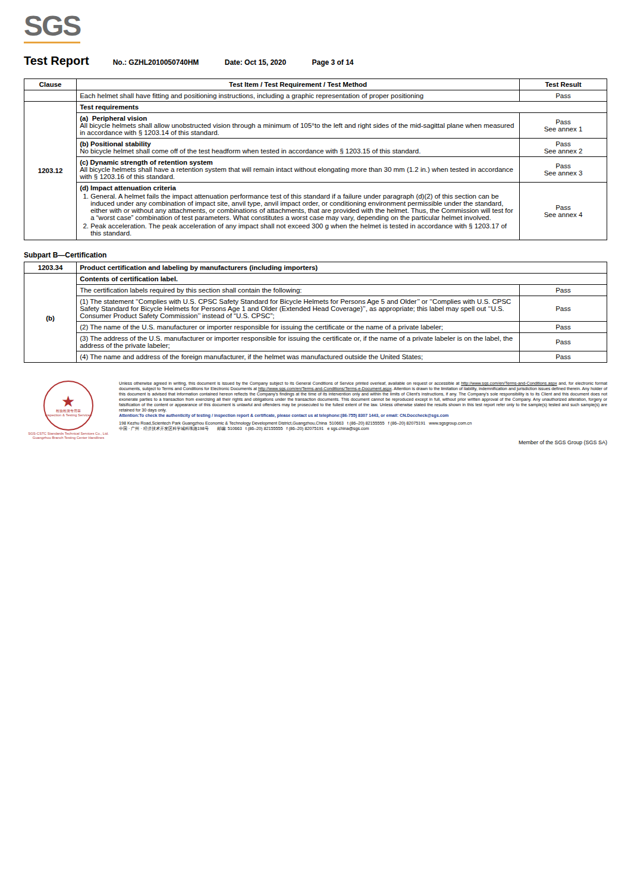SGS
Test Report
No.: GZHL2010050740HM Date: Oct 15, 2020 Page 3 of 14
| Clause | Test Item / Test Requirement / Test Method | Test Result |
| --- | --- | --- |
| | Each helmet shall have fitting and positioning instructions, including a graphic representation of proper positioning | Pass |
| 1203.12 | Test requirements |
| (a) Peripheral vision All bicycle helmets shall allow unobstructed vision through a minimum of 105°to the left and right sides of the mid-sagittal plane when measured in accordance with § 1203.14 of this standard. | Pass See annex 1 |
| (b) Positional stability No bicycle helmet shall come off of the test headform when tested in accordance with § 1203.15 of this standard. | Pass See annex 2 |
| (c) Dynamic strength of retention system All bicycle helmets shall have a retention system that will remain intact without elongating more than 30 mm (1.2 in.) when tested in accordance with § 1203.16 of this standard. | Pass See annex 3 |
| (d) Impact attenuation criteria General. A helmet fails the impact attenuation performance test of this standard if a failure under paragraph (d)(2) of this section can be induced under any combination of impact site, anvil type, anvil impact order, or conditioning environment permissible under the standard, either with or without any attachments, or combinations of attachments, that are provided with the helmet. Thus, the Commission will test for a “worst case” combination of test parameters. What constitutes a worst case may vary, depending on the particular helmet involved. Peak acceleration. The peak acceleration of any impact shall not exceed 300 g when the helmet is tested in accordance with § 1203.17 of this standard. | Pass See annex 4 |
Subpart B—Certification
| 1203.34 | Product certification and labeling by manufacturers (including importers) |
| (b) | Contents of certification label. |
| The certification labels required by this section shall contain the following: | Pass |
| (1) The statement ‘‘Complies with U.S. CPSC Safety Standard for Bicycle Helmets for Persons Age 5 and Older’’ or ‘‘Complies with U.S. CPSC Safety Standard for Bicycle Helmets for Persons Age 1 and Older (Extended Head Coverage)’’, as appropriate; this label may spell out ‘‘U.S. Consumer Product Safety Commission’’ instead of “U.S. CPSC”; | Pass |
| (2) The name of the U.S. manufacturer or importer responsible for issuing the certificate or the name of a private labeler; | Pass |
| (3) The address of the U.S. manufacturer or importer responsible for issuing the certificate or, if the name of a private labeler is on the label, the address of the private labeler; | Pass |
| (4) The name and address of the foreign manufacturer, if the helmet was manufactured outside the United States; | Pass |
★
检验检测专用章
Inspection & Testing Services
SGS-CSTC Standards Technical Services Co., Ltd.
Guangzhou Branch Testing Center Handlines
Unless otherwise agreed in writing, this document is issued by the Company subject to its General Conditions of Service printed overleaf, available on request or accessible at http://www.sgs.com/en/Terms-and-Conditions.aspx and, for electronic format documents, subject to Terms and Conditions for Electronic Documents at http://www.sgs.com/en/Terms-and-Conditions/Terms-e-Document.aspx. Attention is drawn to the limitation of liability, indemnification and jurisdiction issues defined therein. Any holder of this document is advised that information contained hereon reflects the Company's findings at the time of its intervention only and within the limits of Client's instructions, if any. The Company's sole responsibility is to its Client and this document does not exonerate parties to a transaction from exercising all their rights and obligations under the transaction documents. This document cannot be reproduced except in full, without prior written approval of the Company. Any unauthorized alteration, forgery or falsification of the content or appearance of this document is unlawful and offenders may be prosecuted to the fullest extent of the law. Unless otherwise stated the results shown in this test report refer only to the sample(s) tested and such sample(s) are retained for 30 days only.
Attention:To check the authenticity of testing / inspection report & certificate, please contact us at telephone:(86-755) 8307 1443, or email: CN.Doccheck@sgs.com
198 Kezhu Road,Scientech Park Guangzhou Economic & Technology Development District,Guangzhou,China 510663 t (86–20) 82155555 f (86–20) 82075191 www.sgsgroup.com.cn
中国 · 广州 · 经济技术开发区科学城科珠路198号 邮编: 510663 t (86–20) 82155555 f (86–20) 82075191 e sgs.china@sgs.com
Member of the SGS Group (SGS SA)